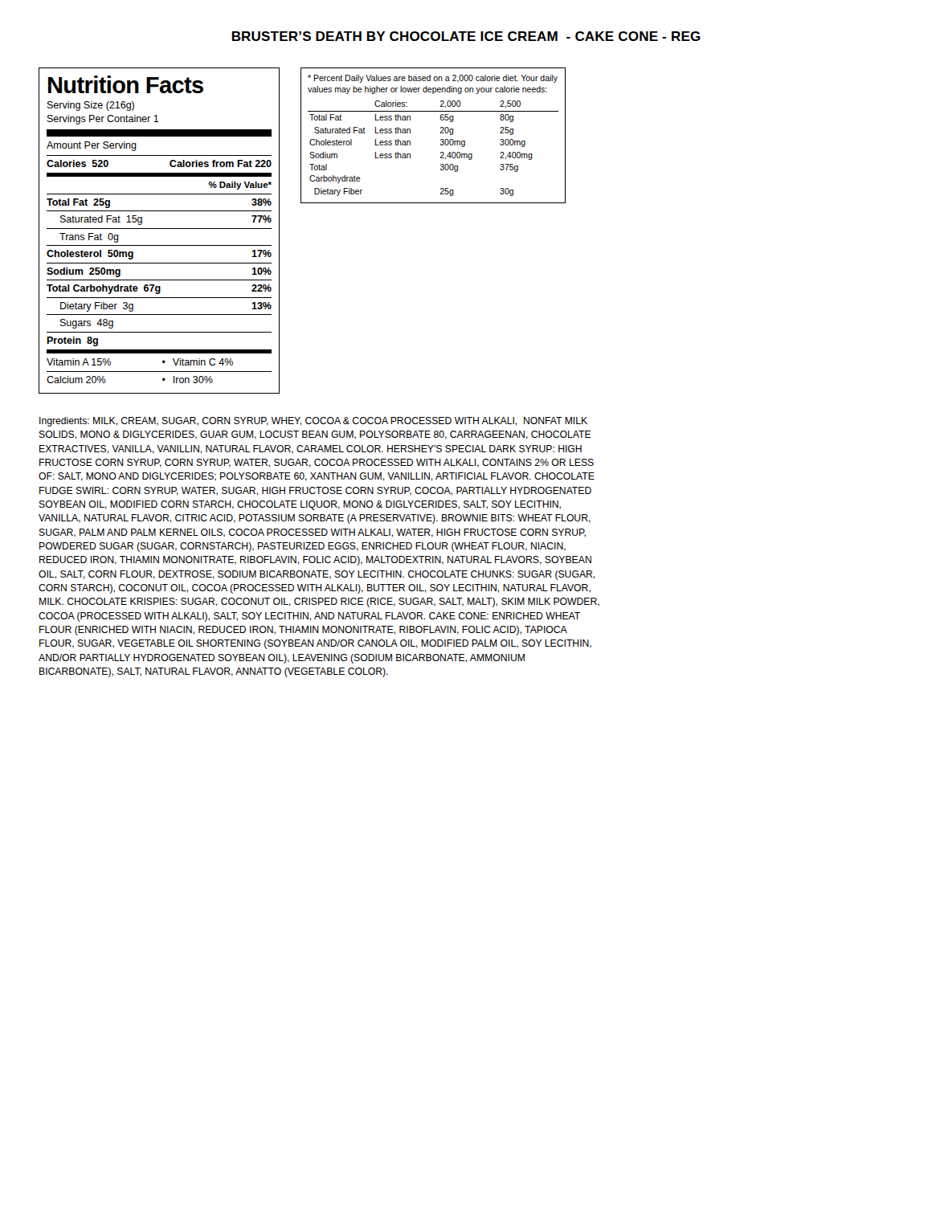BRUSTER’S DEATH BY CHOCOLATE ICE CREAM - CAKE CONE - REG
Nutrition Facts
Serving Size (216g)
Servings Per Container 1
Amount Per Serving
Calories 520 Calories from Fat 220
% Daily Value*
Total Fat 25g 38%
Saturated Fat 15g 77%
Trans Fat 0g
Cholesterol 50mg 17%
Sodium 250mg 10%
Total Carbohydrate 67g 22%
Dietary Fiber 3g 13%
Sugars 48g
Protein 8g
Vitamin A 15%
•
Vitamin C 4%
Calcium 20%
•
Iron 30%
* Percent Daily Values are based on a 2,000 calorie diet. Your daily values may be higher or lower depending on your calorie needs:
| | Calories: | 2,000 | 2,500 |
| Total Fat | Less than | 65g | 80g |
| Saturated Fat | Less than | 20g | 25g |
| Cholesterol | Less than | 300mg | 300mg |
| Sodium | Less than | 2,400mg | 2,400mg |
| Total Carbohydrate | | 300g | 375g |
| Dietary Fiber | | 25g | 30g |
Ingredients: MILK, CREAM, SUGAR, CORN SYRUP, WHEY, COCOA & COCOA PROCESSED WITH ALKALI, NONFAT MILK SOLIDS, MONO & DIGLYCERIDES, GUAR GUM, LOCUST BEAN GUM, POLYSORBATE 80, CARRAGEENAN, CHOCOLATE EXTRACTIVES, VANILLA, VANILLIN, NATURAL FLAVOR, CARAMEL COLOR. HERSHEY'S SPECIAL DARK SYRUP: HIGH FRUCTOSE CORN SYRUP, CORN SYRUP, WATER, SUGAR, COCOA PROCESSED WITH ALKALI, CONTAINS 2% OR LESS OF: SALT, MONO AND DIGLYCERIDES; POLYSORBATE 60, XANTHAN GUM, VANILLIN, ARTIFICIAL FLAVOR. CHOCOLATE FUDGE SWIRL: CORN SYRUP, WATER, SUGAR, HIGH FRUCTOSE CORN SYRUP, COCOA, PARTIALLY HYDROGENATED SOYBEAN OIL, MODIFIED CORN STARCH, CHOCOLATE LIQUOR, MONO & DIGLYCERIDES, SALT, SOY LECITHIN, VANILLA, NATURAL FLAVOR, CITRIC ACID, POTASSIUM SORBATE (A PRESERVATIVE). BROWNIE BITS: WHEAT FLOUR, SUGAR, PALM AND PALM KERNEL OILS, COCOA PROCESSED WITH ALKALI, WATER, HIGH FRUCTOSE CORN SYRUP, POWDERED SUGAR (SUGAR, CORNSTARCH), PASTEURIZED EGGS, ENRICHED FLOUR (WHEAT FLOUR, NIACIN, REDUCED IRON, THIAMIN MONONITRATE, RIBOFLAVIN, FOLIC ACID), MALTODEXTRIN, NATURAL FLAVORS, SOYBEAN OIL, SALT, CORN FLOUR, DEXTROSE, SODIUM BICARBONATE, SOY LECITHIN. CHOCOLATE CHUNKS: SUGAR (SUGAR, CORN STARCH), COCONUT OIL, COCOA (PROCESSED WITH ALKALI), BUTTER OIL, SOY LECITHIN, NATURAL FLAVOR, MILK. CHOCOLATE KRISPIES: SUGAR, COCONUT OIL, CRISPED RICE (RICE, SUGAR, SALT, MALT), SKIM MILK POWDER, COCOA (PROCESSED WITH ALKALI), SALT, SOY LECITHIN, AND NATURAL FLAVOR. CAKE CONE: ENRICHED WHEAT FLOUR (ENRICHED WITH NIACIN, REDUCED IRON, THIAMIN MONONITRATE, RIBOFLAVIN, FOLIC ACID), TAPIOCA FLOUR, SUGAR, VEGETABLE OIL SHORTENING (SOYBEAN AND/OR CANOLA OIL, MODIFIED PALM OIL, SOY LECITHIN, AND/OR PARTIALLY HYDROGENATED SOYBEAN OIL), LEAVENING (SODIUM BICARBONATE, AMMONIUM BICARBONATE), SALT, NATURAL FLAVOR, ANNATTO (VEGETABLE COLOR).